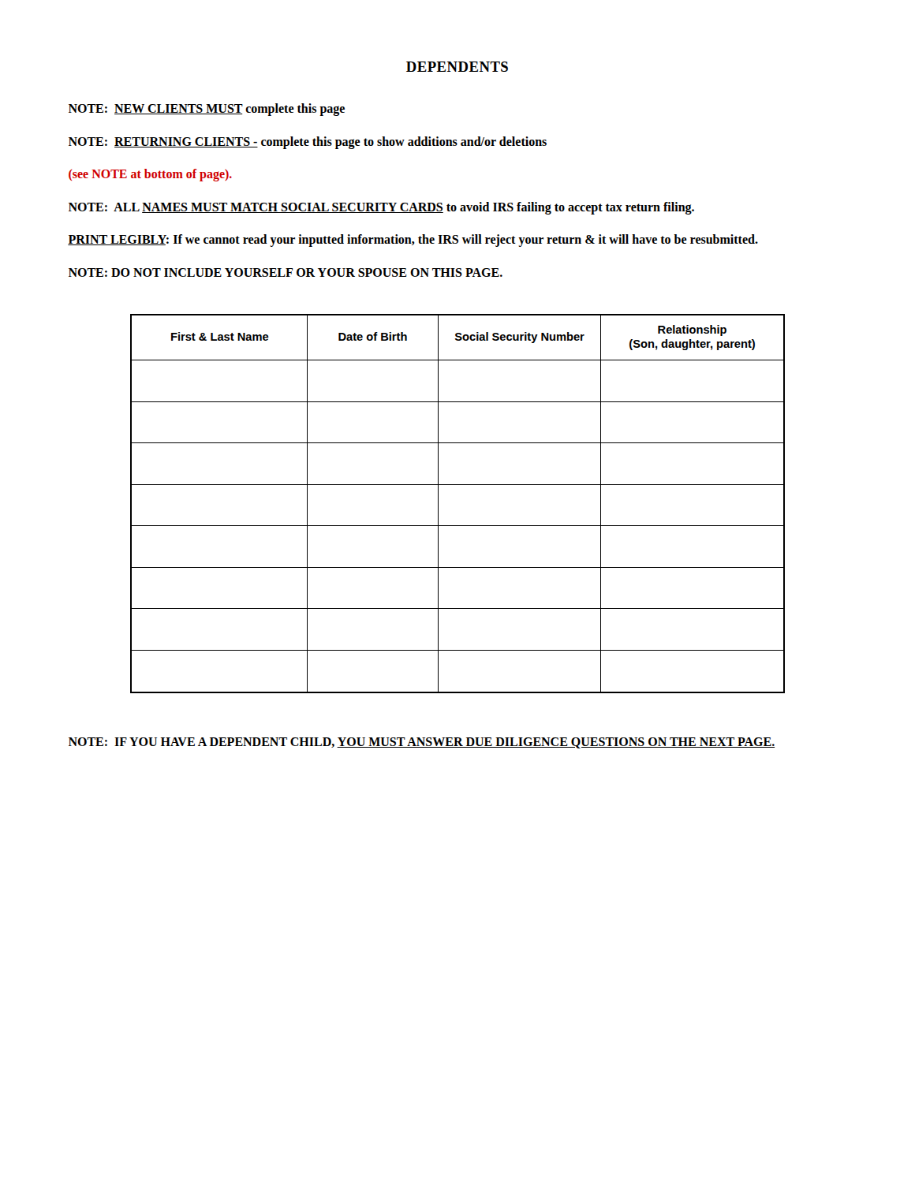DEPENDENTS
NOTE: NEW CLIENTS MUST complete this page
NOTE: RETURNING CLIENTS - complete this page to show additions and/or deletions
(see NOTE at bottom of page).
NOTE: ALL NAMES MUST MATCH SOCIAL SECURITY CARDS to avoid IRS failing to accept tax return filing.
PRINT LEGIBLY: If we cannot read your inputted information, the IRS will reject your return & it will have to be resubmitted.
NOTE: DO NOT INCLUDE YOURSELF OR YOUR SPOUSE ON THIS PAGE.
| First & Last Name | Date of Birth | Social Security Number | Relationship (Son, daughter, parent) |
| --- | --- | --- | --- |
NOTE: IF YOU HAVE A DEPENDENT CHILD, YOU MUST ANSWER DUE DILIGENCE QUESTIONS ON THE NEXT PAGE.